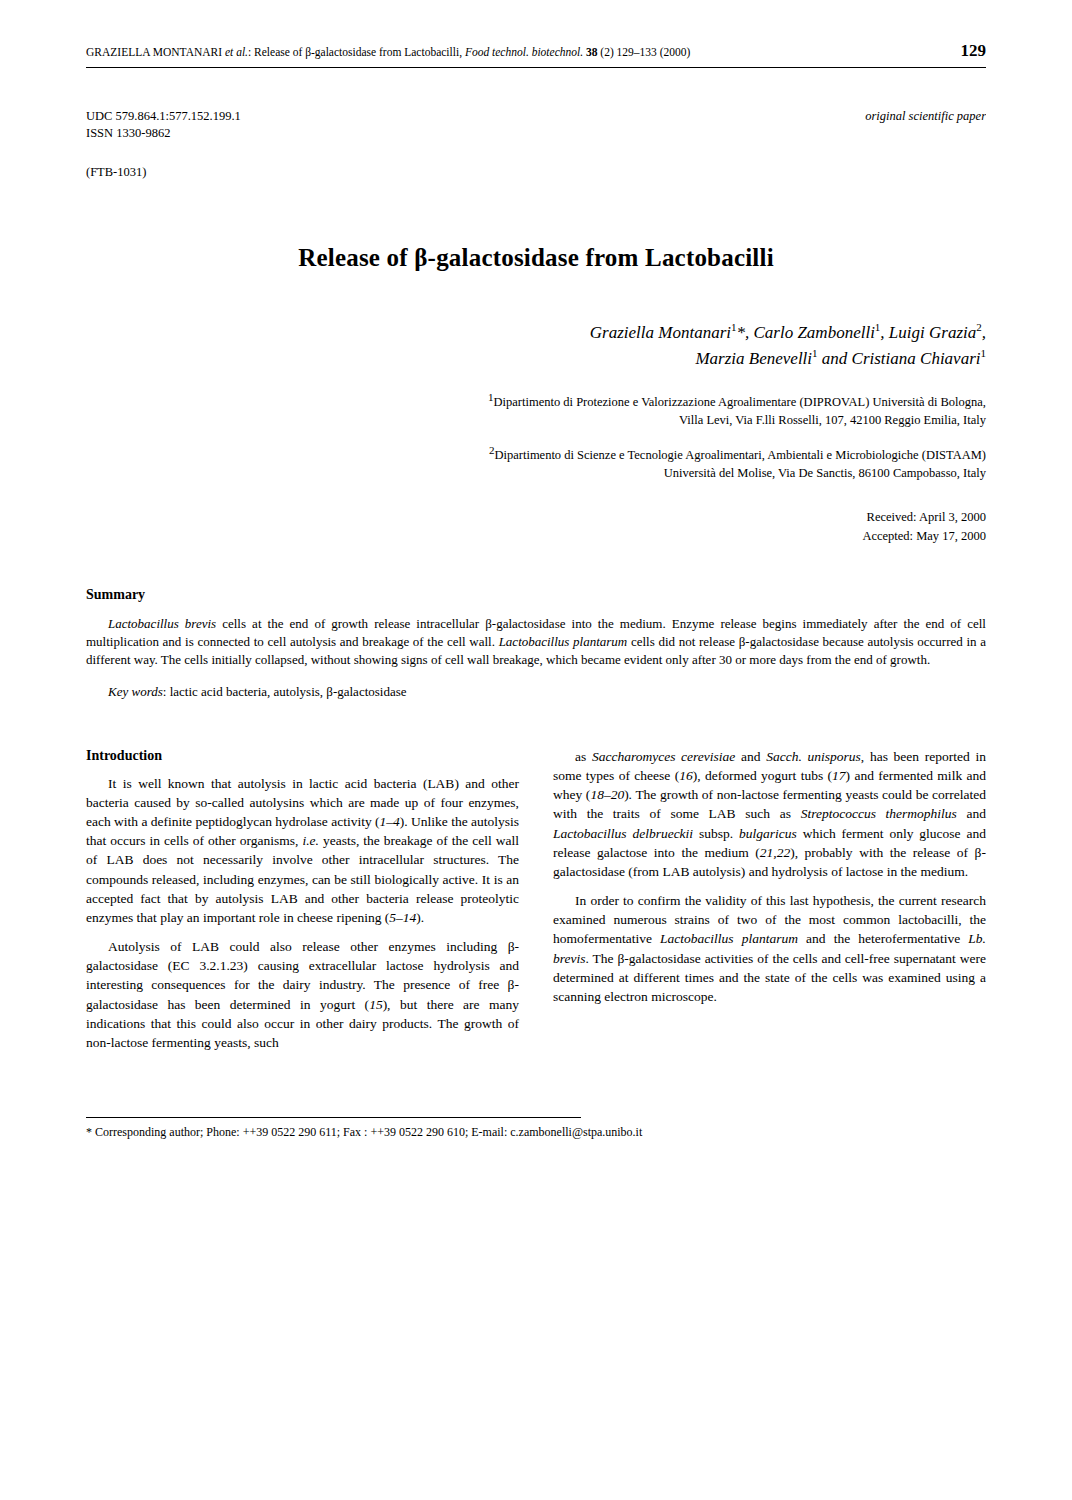GRAZIELLA MONTANARI et al.: Release of β-galactosidase from Lactobacilli, Food technol. biotechnol. 38 (2) 129–133 (2000)
129
UDC 579.864.1:577.152.199.1
ISSN 1330-9862
original scientific paper
(FTB-1031)
Release of β-galactosidase from Lactobacilli
Graziella Montanari1*, Carlo Zambonelli1, Luigi Grazia2,
Marzia Benevelli1 and Cristiana Chiavari1
1 Dipartimento di Protezione e Valorizzazione Agroalimentare (DIPROVAL) Università di Bologna,
Villa Levi, Via F.lli Rosselli, 107, 42100 Reggio Emilia, Italy
2 Dipartimento di Scienze e Tecnologie Agroalimentari, Ambientali e Microbiologiche (DISTAAM)
Università del Molise, Via De Sanctis, 86100 Campobasso, Italy
Received: April 3, 2000
Accepted: May 17, 2000
Summary
Lactobacillus brevis cells at the end of growth release intracellular β-galactosidase into the medium. Enzyme release begins immediately after the end of cell multiplication and is connected to cell autolysis and breakage of the cell wall. Lactobacillus plantarum cells did not release β-galactosidase because autolysis occurred in a different way. The cells initially collapsed, without showing signs of cell wall breakage, which became evident only after 30 or more days from the end of growth.
Key words: lactic acid bacteria, autolysis, β-galactosidase
Introduction
It is well known that autolysis in lactic acid bacteria (LAB) and other bacteria caused by so-called autolysins which are made up of four enzymes, each with a definite peptidoglycan hydrolase activity (1–4). Unlike the autolysis that occurs in cells of other organisms, i.e. yeasts, the breakage of the cell wall of LAB does not necessarily involve other intracellular structures. The compounds released, including enzymes, can be still biologically active. It is an accepted fact that by autolysis LAB and other bacteria release proteolytic enzymes that play an important role in cheese ripening (5–14).
Autolysis of LAB could also release other enzymes including β-galactosidase (EC 3.2.1.23) causing extracellular lactose hydrolysis and interesting consequences for the dairy industry. The presence of free β-galactosidase has been determined in yogurt (15), but there are many indications that this could also occur in other dairy products. The growth of non-lactose fermenting yeasts, such
as Saccharomyces cerevisiae and Sacch. unisporus, has been reported in some types of cheese (16), deformed yogurt tubs (17) and fermented milk and whey (18–20). The growth of non-lactose fermenting yeasts could be correlated with the traits of some LAB such as Streptococcus thermophilus and Lactobacillus delbrueckii subsp. bulgaricus which ferment only glucose and release galactose into the medium (21,22), probably with the release of β-galactosidase (from LAB autolysis) and hydrolysis of lactose in the medium.
In order to confirm the validity of this last hypothesis, the current research examined numerous strains of two of the most common lactobacilli, the homofermentative Lactobacillus plantarum and the heterofermentative Lb. brevis. The β-galactosidase activities of the cells and cell-free supernatant were determined at different times and the state of the cells was examined using a scanning electron microscope.
* Corresponding author; Phone: ++39 0522 290 611; Fax : ++39 0522 290 610; E-mail: c.zambonelli@stpa.unibo.it